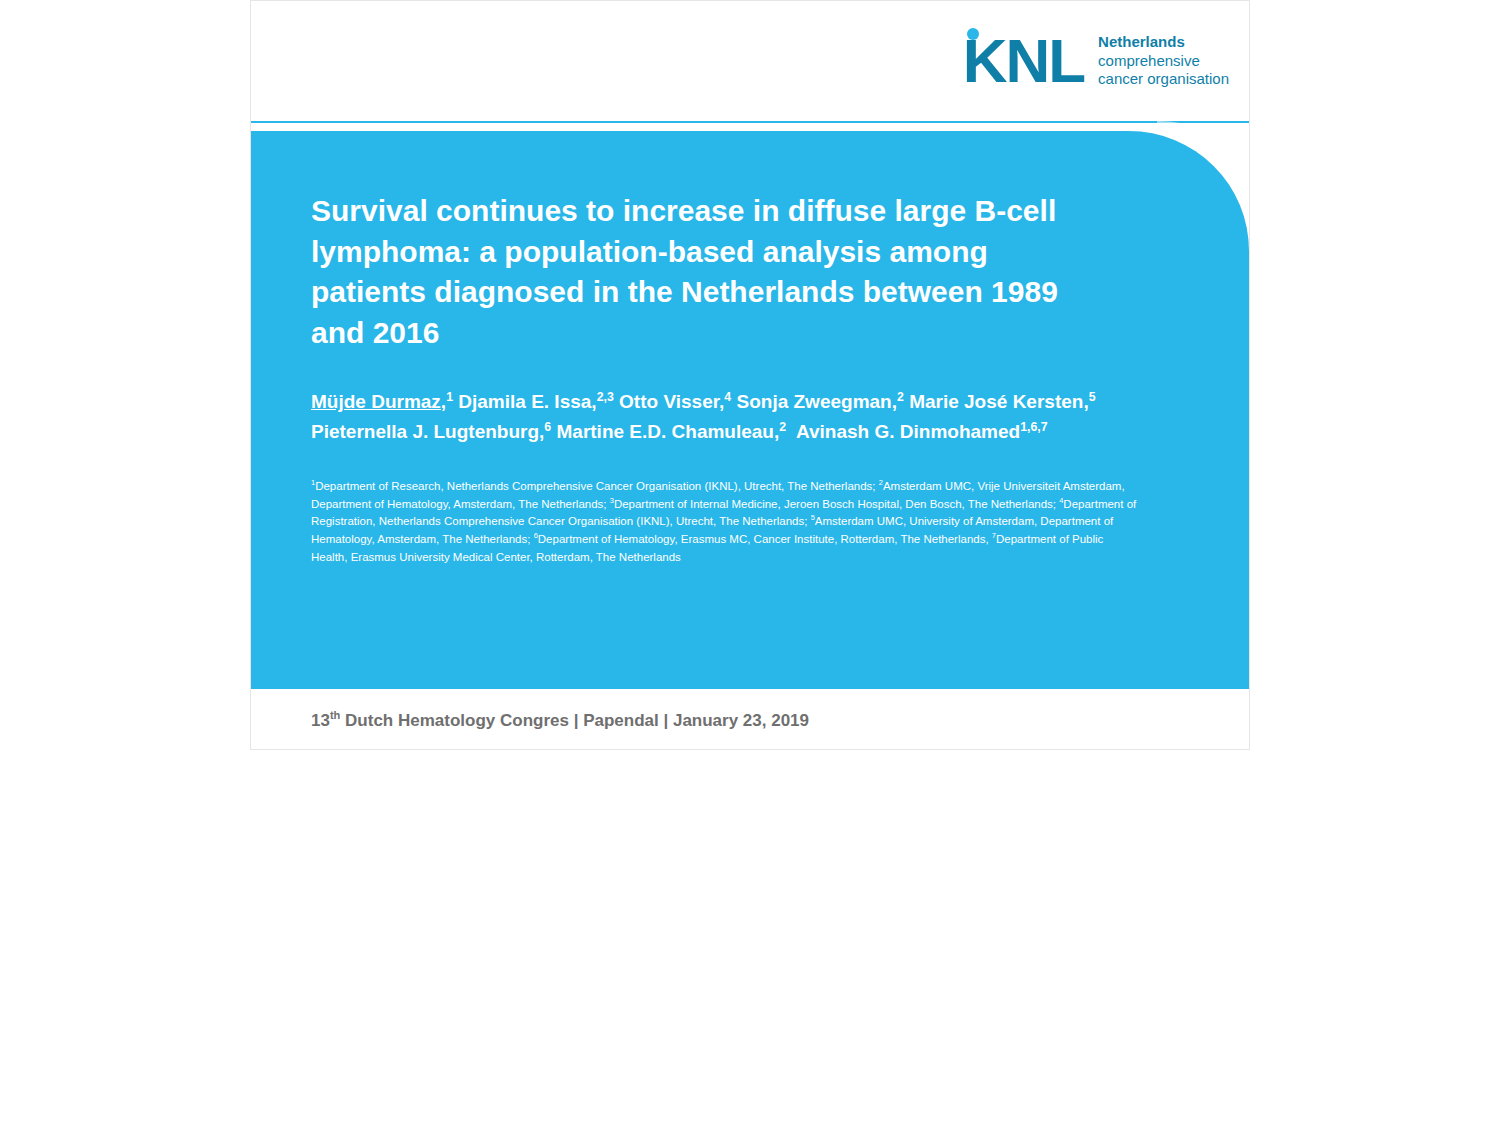KNL
Netherlands comprehensive
cancer organisation
Survival continues to increase in diffuse large B-cell lymphoma: a population-based analysis among patients diagnosed in the Netherlands between 1989 and 2016
Müjde Durmaz,1 Djamila E. Issa,2,3 Otto Visser,4 Sonja Zweegman,2 Marie José Kersten,5 Pieternella J. Lugtenburg,6 Martine E.D. Chamuleau,2 Avinash G. Dinmohamed1,6,7
1Department of Research, Netherlands Comprehensive Cancer Organisation (IKNL), Utrecht, The Netherlands; 2Amsterdam UMC, Vrije Universiteit Amsterdam, Department of Hematology, Amsterdam, The Netherlands; 3Department of Internal Medicine, Jeroen Bosch Hospital, Den Bosch, The Netherlands; 4Department of Registration, Netherlands Comprehensive Cancer Organisation (IKNL), Utrecht, The Netherlands; 5Amsterdam UMC, University of Amsterdam, Department of Hematology, Amsterdam, The Netherlands; 6Department of Hematology, Erasmus MC, Cancer Institute, Rotterdam, The Netherlands, 7Department of Public Health, Erasmus University Medical Center, Rotterdam, The Netherlands
13th Dutch Hematology Congres | Papendal | January 23, 2019